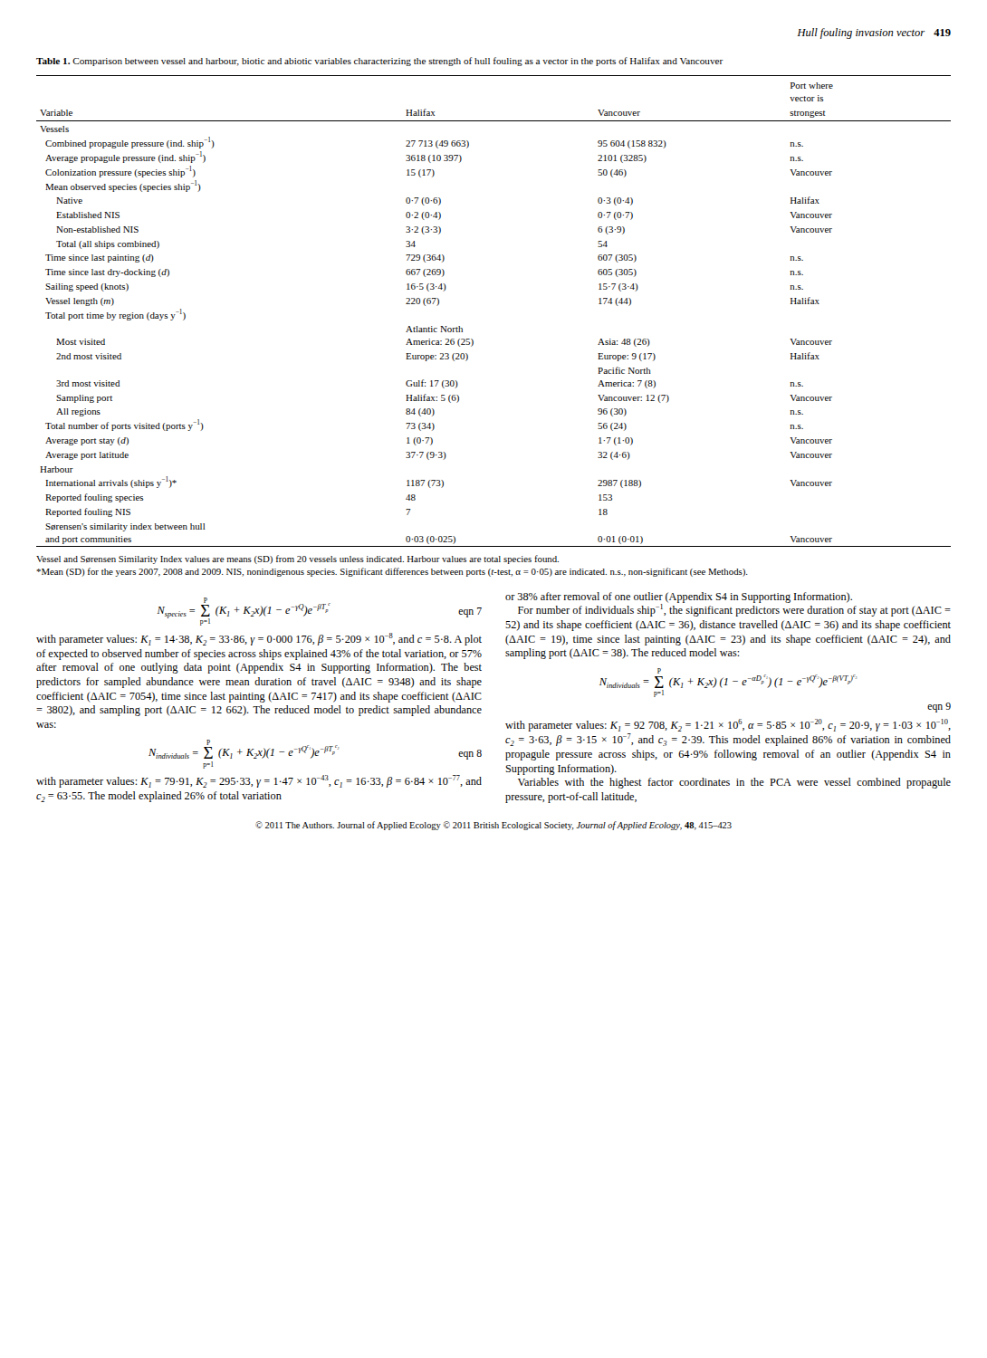Hull fouling invasion vector 419
Table 1. Comparison between vessel and harbour, biotic and abiotic variables characterizing the strength of hull fouling as a vector in the ports of Halifax and Vancouver
| | | | Port where vector is |
| --- | --- | --- | --- |
| Variable | Halifax | Vancouver | strongest |
| Vessels | | | |
| Combined propagule pressure (ind. ship −1 ) | 27 713 (49 663) | 95 604 (158 832) | n.s. |
| Average propagule pressure (ind. ship −1 ) | 3618 (10 397) | 2101 (3285) | n.s. |
| Colonization pressure (species ship −1 ) | 15 (17) | 50 (46) | Vancouver |
| Mean observed species (species ship −1 ) | | | |
| Native | 0·7 (0·6) | 0·3 (0·4) | Halifax |
| Established NIS | 0·2 (0·4) | 0·7 (0·7) | Vancouver |
| Non-established NIS | 3·2 (3·3) | 6 (3·9) | Vancouver |
| Total (all ships combined) | 34 | 54 | |
| Time since last painting ( d ) | 729 (364) | 607 (305) | n.s. |
| Time since last dry-docking ( d ) | 667 (269) | 605 (305) | n.s. |
| Sailing speed (knots) | 16·5 (3·4) | 15·7 (3·4) | n.s. |
| Vessel length ( m ) | 220 (67) | 174 (44) | Halifax |
| Total port time by region (days y −1 ) | | | |
| Most visited | Atlantic North America: 26 (25) | Asia: 48 (26) | Vancouver |
| 2nd most visited | Europe: 23 (20) | Europe: 9 (17) | Halifax |
| 3rd most visited | Gulf: 17 (30) | Pacific North America: 7 (8) | n.s. |
| Sampling port | Halifax: 5 (6) | Vancouver: 12 (7) | Vancouver |
| All regions | 84 (40) | 96 (30) | n.s. |
| Total number of ports visited (ports y −1 ) | 73 (34) | 56 (24) | n.s. |
| Average port stay ( d ) | 1 (0·7) | 1·7 (1·0) | Vancouver |
| Average port latitude | 37·7 (9·3) | 32 (4·6) | Vancouver |
| Harbour | | | |
| International arrivals (ships y −1 )* | 1187 (73) | 2987 (188) | Vancouver |
| Reported fouling species | 48 | 153 | |
| Reported fouling NIS | 7 | 18 | |
| Sørensen's similarity index between hull and port communities | 0·03 (0·025) | 0·01 (0·01) | Vancouver |
Vessel and Sørensen Similarity Index values are means (SD) from 20 vessels unless indicated. Harbour values are total species found.
*Mean (SD) for the years 2007, 2008 and 2009. NIS, nonindigenous species. Significant differences between ports (t-test, α = 0·05) are indicated. n.s., non-significant (see Methods).
Nspecies = PΣp=1 (K1 + K2x)(1 − e−γQ)e−βTpc
eqn 7
with parameter values: K1 = 14·38, K2 = 33·86, γ = 0·000 176, β = 5·209 × 10−8, and c = 5·8. A plot of expected to observed number of species across ships explained 43% of the total variation, or 57% after removal of one outlying data point (Appendix S4 in Supporting Information). The best predictors for sampled abundance were mean duration of travel (ΔAIC = 9348) and its shape coefficient (ΔAIC = 7054), time since last painting (ΔAIC = 7417) and its shape coefficient (ΔAIC = 3802), and sampling port (ΔAIC = 12 662). The reduced model to predict sampled abundance was:
Nindividuals = PΣp=1 (K1 + K2x)(1 − e−γQc1)e−βTpc2
eqn 8
with parameter values: K1 = 79·91, K2 = 295·33, γ = 1·47 × 10−43, c1 = 16·33, β = 6·84 × 10−77, and c2 = 63·55. The model explained 26% of total variation
or 38% after removal of one outlier (Appendix S4 in Supporting Information).
For number of individuals ship−1, the significant predictors were duration of stay at port (ΔAIC = 52) and its shape coefficient (ΔAIC = 36), distance travelled (ΔAIC = 36) and its shape coefficient (ΔAIC = 19), time since last painting (ΔAIC = 23) and its shape coefficient (ΔAIC = 24), and sampling port (ΔAIC = 38). The reduced model was:
Nindividuals = PΣp=1 (K1 + K2x) (1 − e−αDpc1) (1 − e−γQc2)e−β(VTp)c3
eqn 9
with parameter values: K1 = 92 708, K2 = 1·21 × 106, α = 5·85 × 10−20, c1 = 20·9, γ = 1·03 × 10−10, c2 = 3·63, β = 3·15 × 10−7, and c3 = 2·39. This model explained 86% of variation in combined propagule pressure across ships, or 64·9% following removal of an outlier (Appendix S4 in Supporting Information).
Variables with the highest factor coordinates in the PCA were vessel combined propagule pressure, port-of-call latitude,
© 2011 The Authors. Journal of Applied Ecology © 2011 British Ecological Society, Journal of Applied Ecology, 48, 415–423